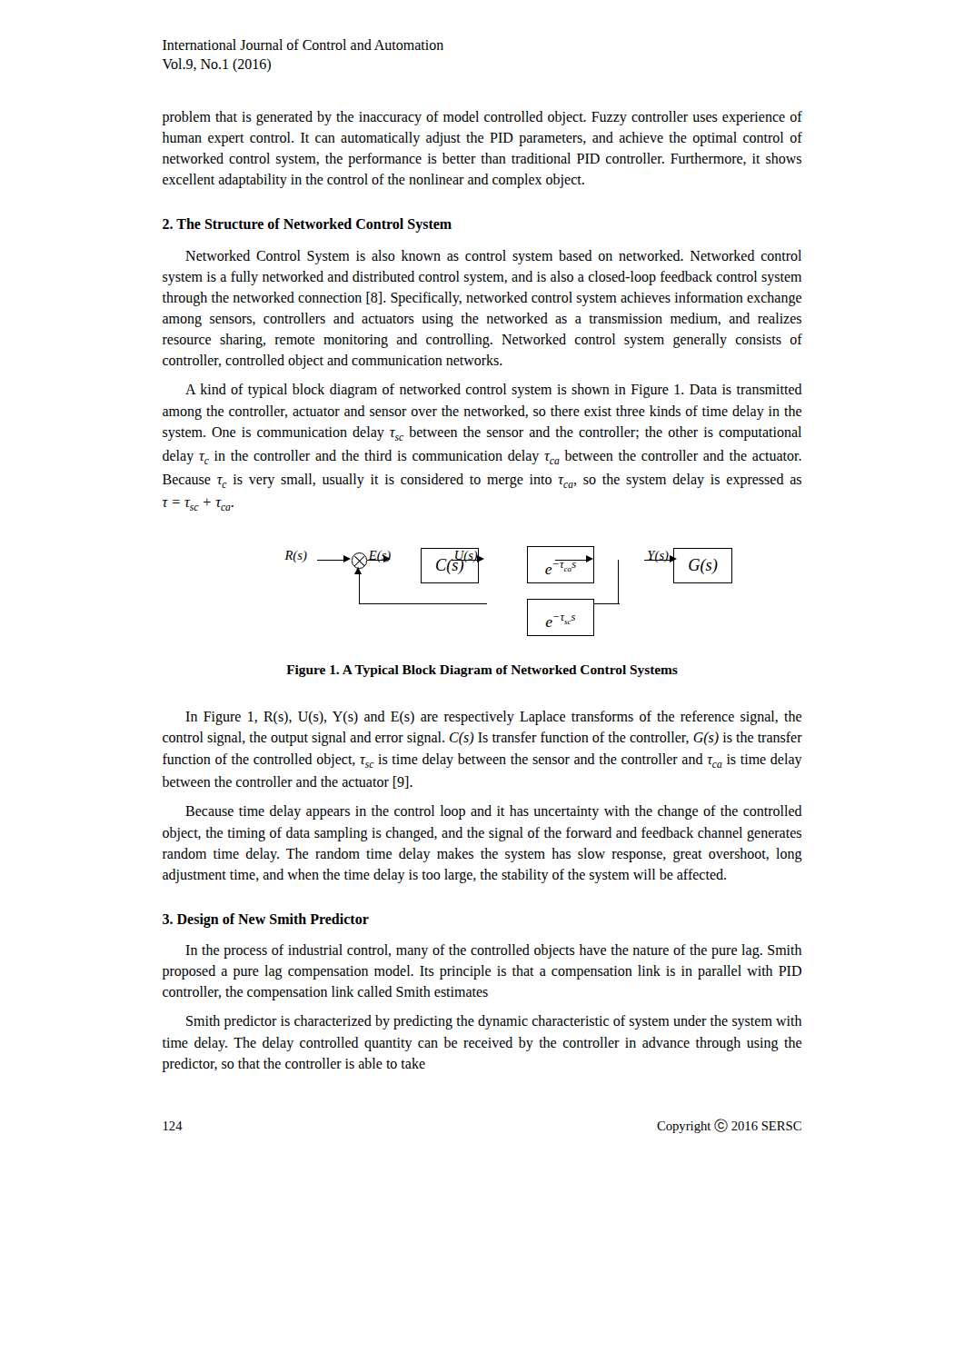International Journal of Control and Automation Vol.9, No.1 (2016)
problem that is generated by the inaccuracy of model controlled object. Fuzzy controller uses experience of human expert control. It can automatically adjust the PID parameters, and achieve the optimal control of networked control system, the performance is better than traditional PID controller. Furthermore, it shows excellent adaptability in the control of the nonlinear and complex object.
2. The Structure of Networked Control System
Networked Control System is also known as control system based on networked. Networked control system is a fully networked and distributed control system, and is also a closed-loop feedback control system through the networked connection [8]. Specifically, networked control system achieves information exchange among sensors, controllers and actuators using the networked as a transmission medium, and realizes resource sharing, remote monitoring and controlling. Networked control system generally consists of controller, controlled object and communication networks.
A kind of typical block diagram of networked control system is shown in Figure 1. Data is transmitted among the controller, actuator and sensor over the networked, so there exist three kinds of time delay in the system. One is communication delay τsc between the sensor and the controller; the other is computational delay τc in the controller and the third is communication delay τca between the controller and the actuator. Because τc is very small, usually it is considered to merge into τca, so the system delay is expressed as τ = τsc + τca.
R(s)
E(s)
C(s)
U(s)
e−τcas
G(s)
Y(s)
e−τscs
Figure 1. A Typical Block Diagram of Networked Control Systems
In Figure 1, R(s), U(s), Y(s) and E(s) are respectively Laplace transforms of the reference signal, the control signal, the output signal and error signal. C(s) Is transfer function of the controller, G(s) is the transfer function of the controlled object, τsc is time delay between the sensor and the controller and τca is time delay between the controller and the actuator [9].
Because time delay appears in the control loop and it has uncertainty with the change of the controlled object, the timing of data sampling is changed, and the signal of the forward and feedback channel generates random time delay. The random time delay makes the system has slow response, great overshoot, long adjustment time, and when the time delay is too large, the stability of the system will be affected.
3. Design of New Smith Predictor
In the process of industrial control, many of the controlled objects have the nature of the pure lag. Smith proposed a pure lag compensation model. Its principle is that a compensation link is in parallel with PID controller, the compensation link called Smith estimates
Smith predictor is characterized by predicting the dynamic characteristic of system under the system with time delay. The delay controlled quantity can be received by the controller in advance through using the predictor, so that the controller is able to take
124 Copyright ⓒ 2016 SERSC